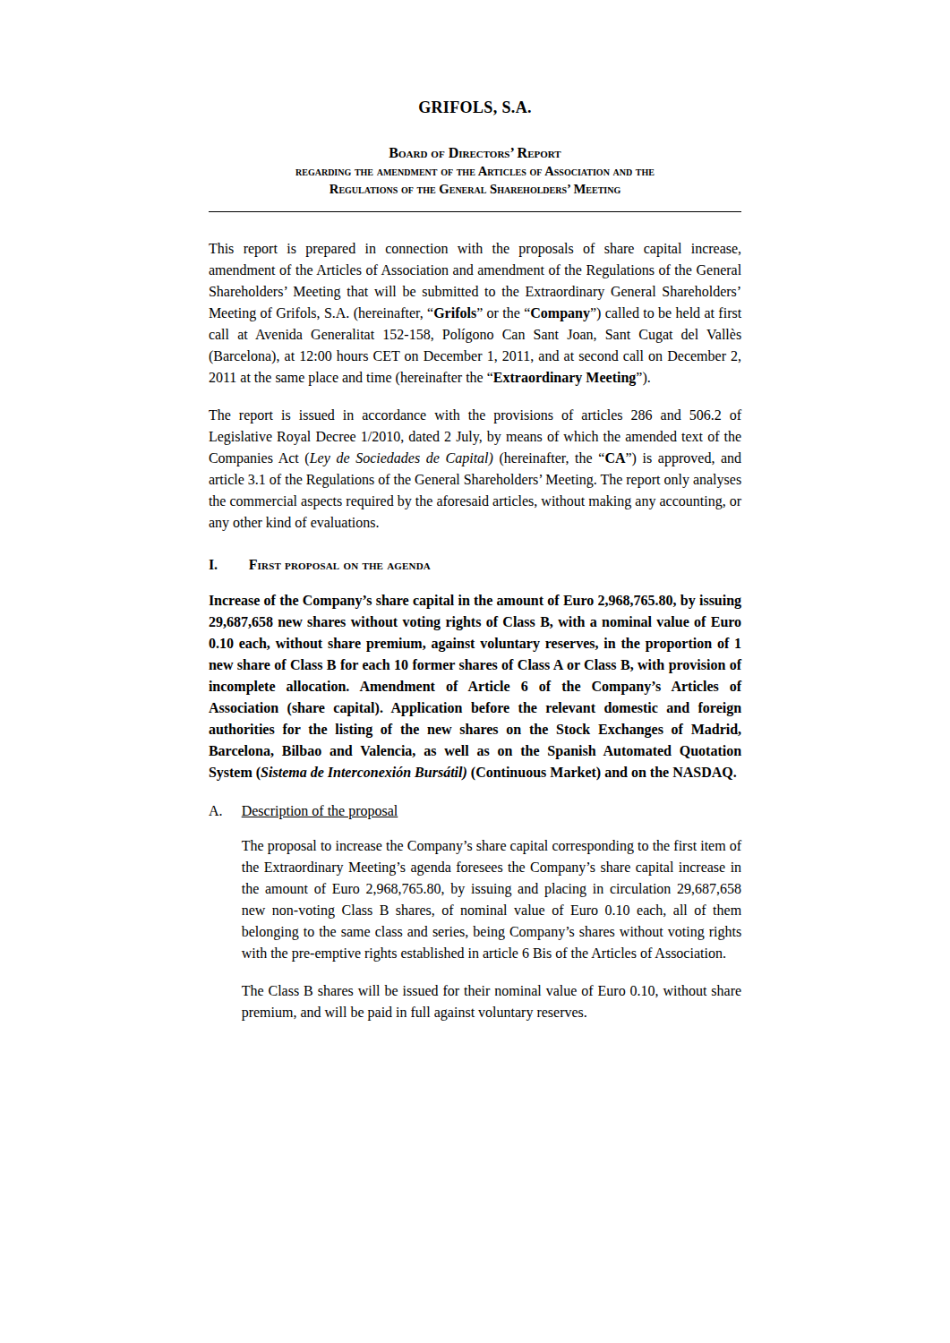GRIFOLS, S.A.
Board of Directors’ Report regarding the amendment of the Articles of Association and the Regulations of the General Shareholders’ Meeting
This report is prepared in connection with the proposals of share capital increase, amendment of the Articles of Association and amendment of the Regulations of the General Shareholders’ Meeting that will be submitted to the Extraordinary General Shareholders’ Meeting of Grifols, S.A. (hereinafter, “Grifols” or the “Company”) called to be held at first call at Avenida Generalitat 152-158, Polígono Can Sant Joan, Sant Cugat del Vallès (Barcelona), at 12:00 hours CET on December 1, 2011, and at second call on December 2, 2011 at the same place and time (hereinafter the “Extraordinary Meeting”).
The report is issued in accordance with the provisions of articles 286 and 506.2 of Legislative Royal Decree 1/2010, dated 2 July, by means of which the amended text of the Companies Act (Ley de Sociedades de Capital) (hereinafter, the “CA”) is approved, and article 3.1 of the Regulations of the General Shareholders’ Meeting. The report only analyses the commercial aspects required by the aforesaid articles, without making any accounting, or any other kind of evaluations.
I. First proposal on the agenda
Increase of the Company’s share capital in the amount of Euro 2,968,765.80, by issuing 29,687,658 new shares without voting rights of Class B, with a nominal value of Euro 0.10 each, without share premium, against voluntary reserves, in the proportion of 1 new share of Class B for each 10 former shares of Class A or Class B, with provision of incomplete allocation. Amendment of Article 6 of the Company’s Articles of Association (share capital). Application before the relevant domestic and foreign authorities for the listing of the new shares on the Stock Exchanges of Madrid, Barcelona, Bilbao and Valencia, as well as on the Spanish Automated Quotation System (Sistema de Interconexión Bursátil) (Continuous Market) and on the NASDAQ.
A. Description of the proposal
The proposal to increase the Company’s share capital corresponding to the first item of the Extraordinary Meeting’s agenda foresees the Company’s share capital increase in the amount of Euro 2,968,765.80, by issuing and placing in circulation 29,687,658 new non-voting Class B shares, of nominal value of Euro 0.10 each, all of them belonging to the same class and series, being Company’s shares without voting rights with the pre-emptive rights established in article 6 Bis of the Articles of Association.
The Class B shares will be issued for their nominal value of Euro 0.10, without share premium, and will be paid in full against voluntary reserves.